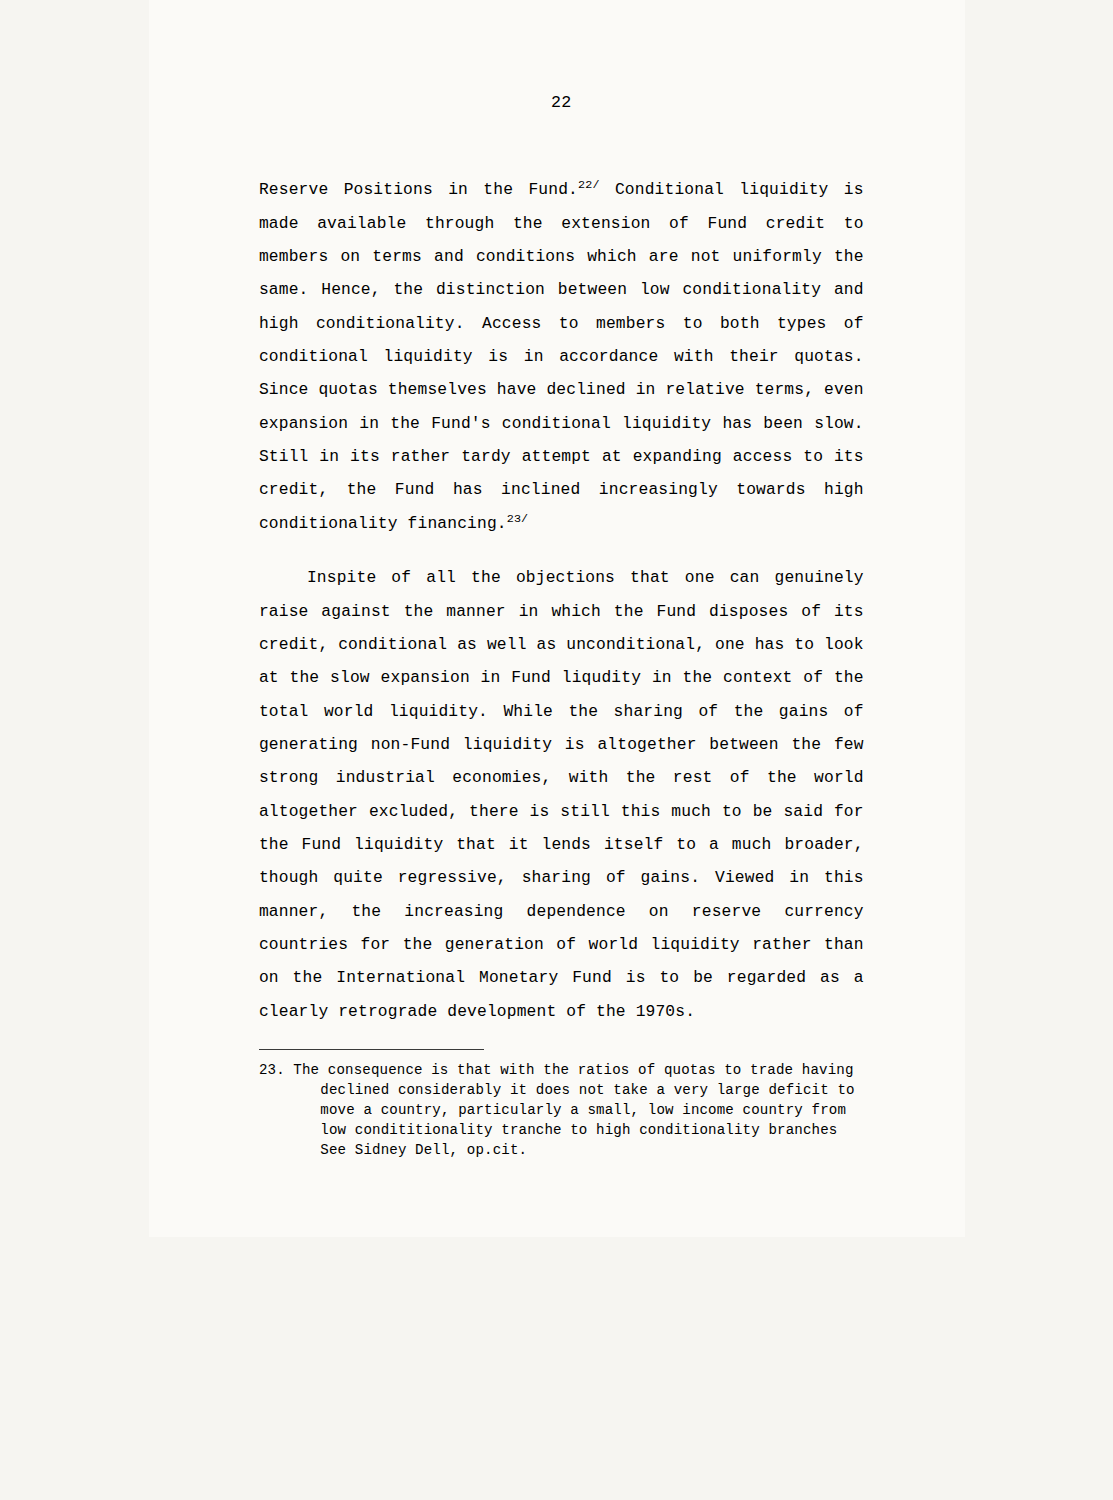22
Reserve Positions in the Fund.22/ Conditional liquidity is made available through the extension of Fund credit to members on terms and conditions which are not uniformly the same. Hence, the distinction between low conditionality and high conditionality. Access to members to both types of conditional liquidity is in accordance with their quotas. Since quotas themselves have declined in relative terms, even expansion in the Fund's conditional liquidity has been slow. Still in its rather tardy attempt at expanding access to its credit, the Fund has inclined increasingly towards high conditionality financing.23/
Inspite of all the objections that one can genuinely raise against the manner in which the Fund disposes of its credit, conditional as well as unconditional, one has to look at the slow expansion in Fund liqudity in the context of the total world liquidity. While the sharing of the gains of generating non-Fund liquidity is altogether between the few strong industrial economies, with the rest of the world altogether excluded, there is still this much to be said for the Fund liquidity that it lends itself to a much broader, though quite regressive, sharing of gains. Viewed in this manner, the increasing dependence on reserve currency countries for the generation of world liquidity rather than on the International Monetary Fund is to be regarded as a clearly retrograde development of the 1970s.
23. The consequence is that with the ratios of quotas to trade having declined considerably it does not take a very large deficit to move a country, particularly a small, low income country from low condititionality tranche to high conditionality branches See Sidney Dell, op.cit.